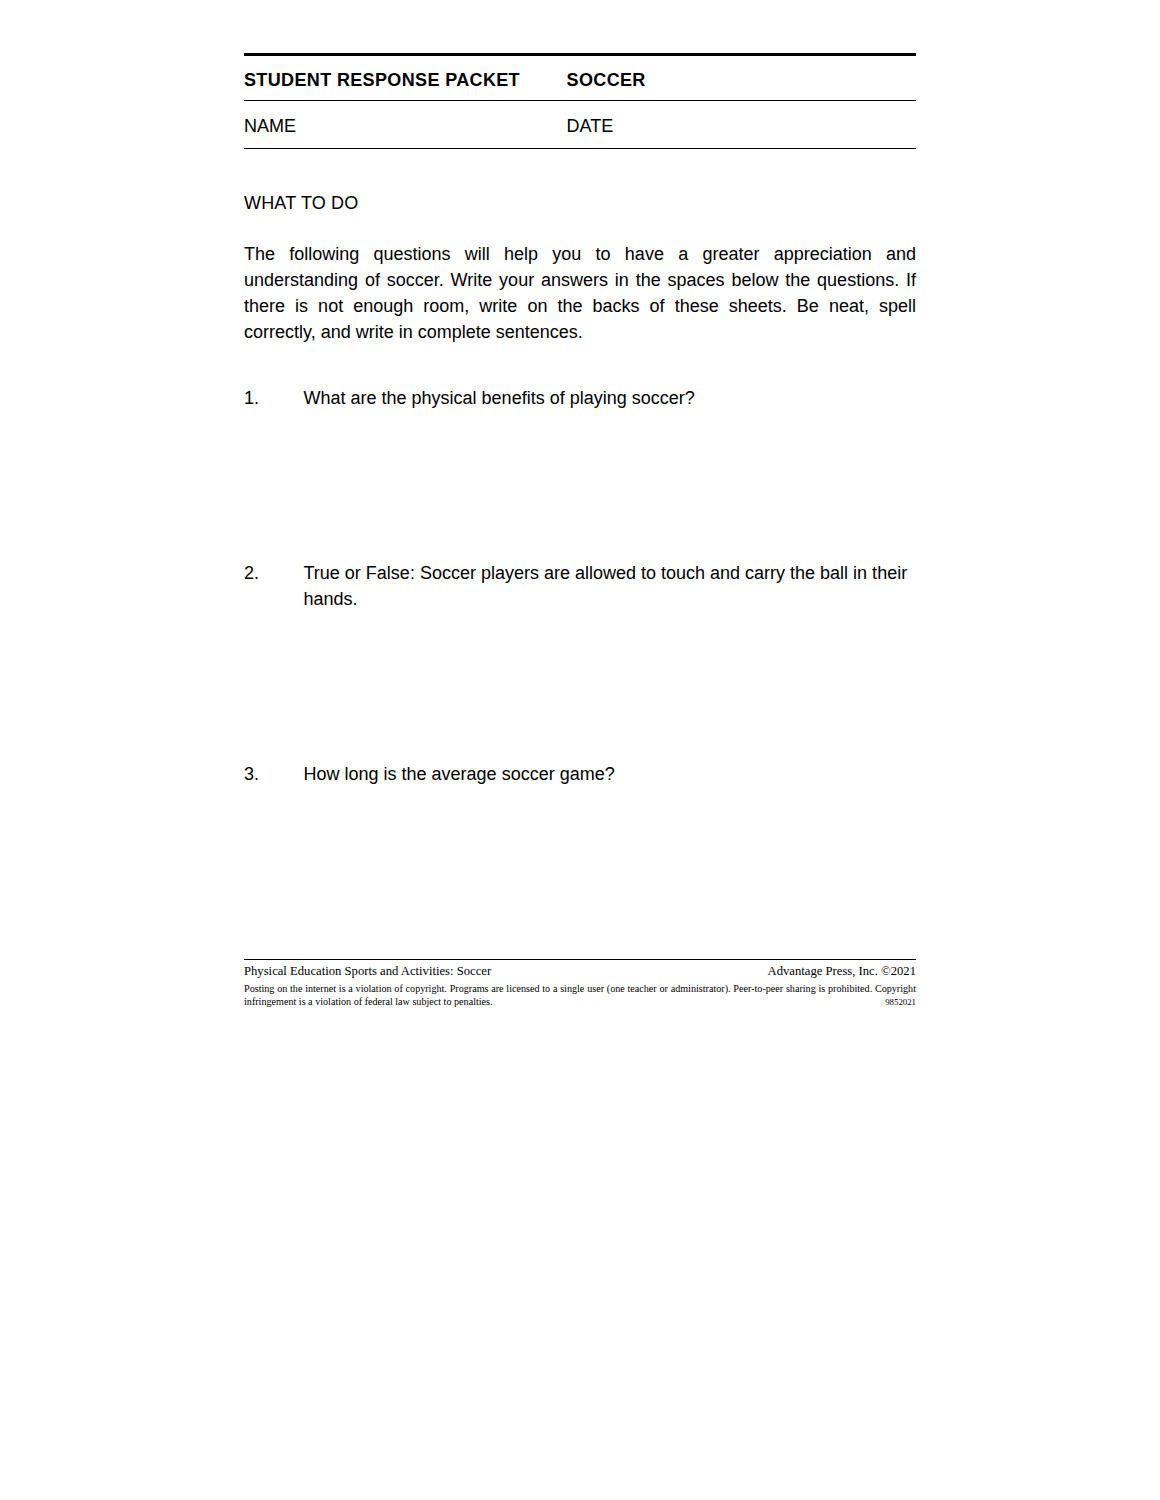STUDENT RESPONSE PACKET
SOCCER
NAME
DATE
WHAT TO DO
The following questions will help you to have a greater appreciation and understanding of soccer. Write your answers in the spaces below the questions. If there is not enough room, write on the backs of these sheets. Be neat, spell correctly, and write in complete sentences.
1. What are the physical benefits of playing soccer?
2. True or False: Soccer players are allowed to touch and carry the ball in their hands.
3. How long is the average soccer game?
Physical Education Sports and Activities: Soccer Advantage Press, Inc. ©2021
Posting on the internet is a violation of copyright. Programs are licensed to a single user (one teacher or administrator). Peer-to-peer sharing is prohibited. Copyright infringement is a violation of federal law subject to penalties. 9852021